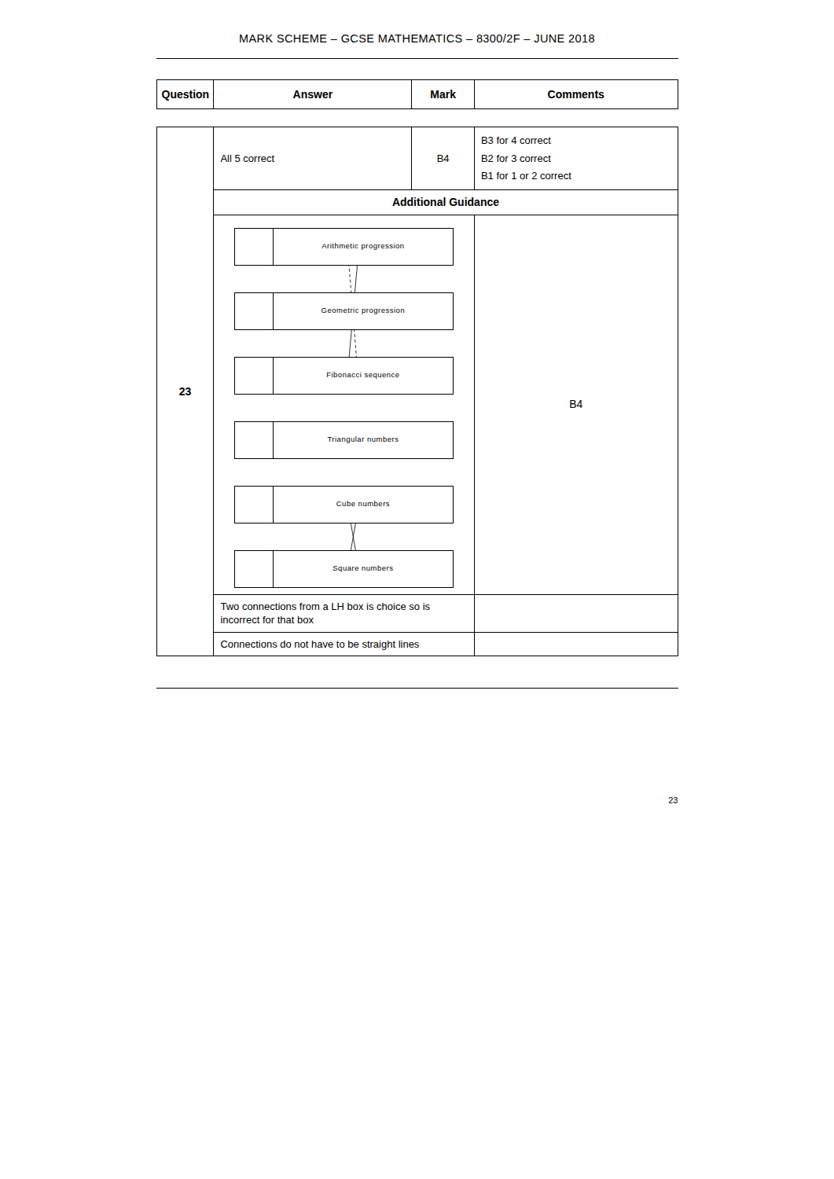MARK SCHEME – GCSE MATHEMATICS – 8300/2F – JUNE 2018
| Question | Answer | Mark | Comments |
| --- | --- | --- | --- |
| 23 | All 5 correct | B4 | B3 for 4 correct B2 for 3 correct B1 for 1 or 2 correct |
| Additional Guidance |
| 1 1 2 3 5 8 ... 1 2 4 8 16 32 ... 1 2 3 4 5 6 ... 1 3 6 10 15 21 ... 1 4 9 16 25 36 ... 1 8 27 64 125 216 ... Arithmetic progression Geometric progression Fibonacci sequence Triangular numbers Cube numbers Square numbers | B4 |
| Two connections from a LH box is choice so is incorrect for that box | |
| Connections do not have to be straight lines | |
23